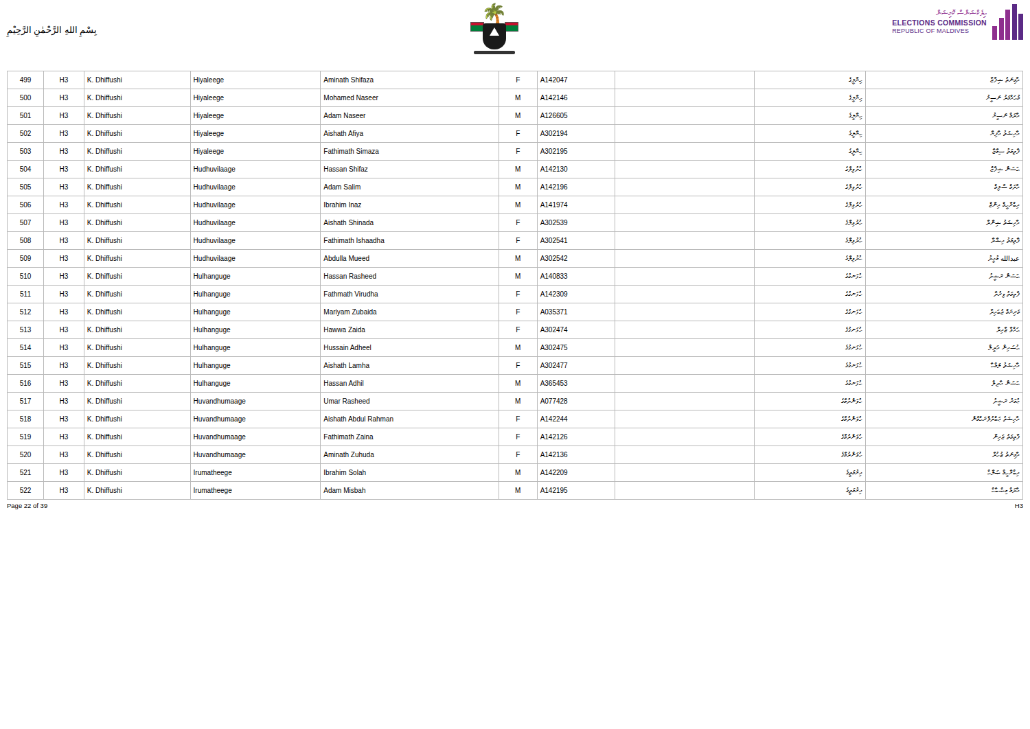بِسْمِ اللهِ الرَّحْمٰنِ الرَّحِيْمِ
🌴
އިލެކްޝަންސް ކޮމިޝަން
ELECTIONS COMMISSION
REPUBLIC OF MALDIVES
| 499 | H3 | K. Dhiffushi | Hiyaleege | Aminath Shifaza | F | A142047 | | ހިޔާލީގެ | އާމިނަތު ޝިފާޒާ |
| 500 | H3 | K. Dhiffushi | Hiyaleege | Mohamed Naseer | M | A142146 | | ހިޔާލީގެ | މުޙައްމަދު ނަސީރު |
| 501 | H3 | K. Dhiffushi | Hiyaleege | Adam Naseer | M | A126605 | | ހިޔާލީގެ | އާދަމް ނަސީރު |
| 502 | H3 | K. Dhiffushi | Hiyaleege | Aishath Afiya | F | A302194 | | ހިޔާލީގެ | އާއިޝަތު އާފިޔާ |
| 503 | H3 | K. Dhiffushi | Hiyaleege | Fathimath Simaza | F | A302195 | | ހިޔާލީގެ | ފާތިމަތު ސިމާޒާ |
| 504 | H3 | K. Dhiffushi | Hudhuvilaage | Hassan Shifaz | M | A142130 | | ހުދުވިލާގެ | ޙަސަން ޝިފާޒް |
| 505 | H3 | K. Dhiffushi | Hudhuvilaage | Adam Salim | M | A142196 | | ހުދުވިލާގެ | އާދަމް ސާލިމް |
| 506 | H3 | K. Dhiffushi | Hudhuvilaage | Ibrahim Inaz | M | A141974 | | ހުދުވިލާގެ | އިބްރާހީމް އިނާޒް |
| 507 | H3 | K. Dhiffushi | Hudhuvilaage | Aishath Shinada | F | A302539 | | ހުދުވިލާގެ | އާއިޝަތު ޝިނާދާ |
| 508 | H3 | K. Dhiffushi | Hudhuvilaage | Fathimath Ishaadha | F | A302541 | | ހުދުވިލާގެ | ފާތިމަތު އިޝާދާ |
| 509 | H3 | K. Dhiffushi | Hudhuvilaage | Abdulla Mueed | M | A302542 | | ހުދުވިލާގެ | عبدالله މުޢީދު |
| 510 | H3 | K. Dhiffushi | Hulhanguge | Hassan Rasheed | M | A140833 | | ހުޅަނގުގެ | ޙަސަން ރަޝީދު |
| 511 | H3 | K. Dhiffushi | Hulhanguge | Fathmath Virudha | F | A142309 | | ހުޅަނގުގެ | ފާތިމަތު ވިރުދާ |
| 512 | H3 | K. Dhiffushi | Hulhanguge | Mariyam Zubaida | F | A035371 | | ހުޅަނގުގެ | މަރިޔަމް ޒުބައިދާ |
| 513 | H3 | K. Dhiffushi | Hulhanguge | Hawwa Zaida | F | A302474 | | ހުޅަނގުގެ | ޙައްވާ ޒާއިދާ |
| 514 | H3 | K. Dhiffushi | Hulhanguge | Hussain Adheel | M | A302475 | | ހުޅަނގުގެ | ޙުސައިން އަދީލް |
| 515 | H3 | K. Dhiffushi | Hulhanguge | Aishath Lamha | F | A302477 | | ހުޅަނގުގެ | އާއިޝަތު ލަމްޙާ |
| 516 | H3 | K. Dhiffushi | Hulhanguge | Hassan Adhil | M | A365453 | | ހުޅަނގުގެ | ޙަސަން އާދިލް |
| 517 | H3 | K. Dhiffushi | Huvandhumaage | Umar Rasheed | M | A077428 | | ހުވަންދުމާގެ | ޢުމަރު ރަޝީދު |
| 518 | H3 | K. Dhiffushi | Huvandhumaage | Aishath Abdul Rahman | F | A142244 | | ހުވަންދުމާގެ | އާއިޝަތު ޢަބްދުލްރަޙްމާން |
| 519 | H3 | K. Dhiffushi | Huvandhumaage | Fathimath Zaina | F | A142126 | | ހުވަންދުމާގެ | ފާތިމަތު ޒައިނާ |
| 520 | H3 | K. Dhiffushi | Huvandhumaage | Aminath Zuhuda | F | A142136 | | ހުވަންދުމާގެ | އާމިނަތު ޒުހުދާ |
| 521 | H3 | K. Dhiffushi | Irumatheege | Ibrahim Solah | M | A142209 | | އިރުމަތީގެ | އިބްރާހީމް ޞަލާޙް |
| 522 | H3 | K. Dhiffushi | Irumatheege | Adam Misbah | M | A142195 | | އިރުމަތީގެ | އާދަމް މިޞްބާޙް |
Page 22 of 39
H3